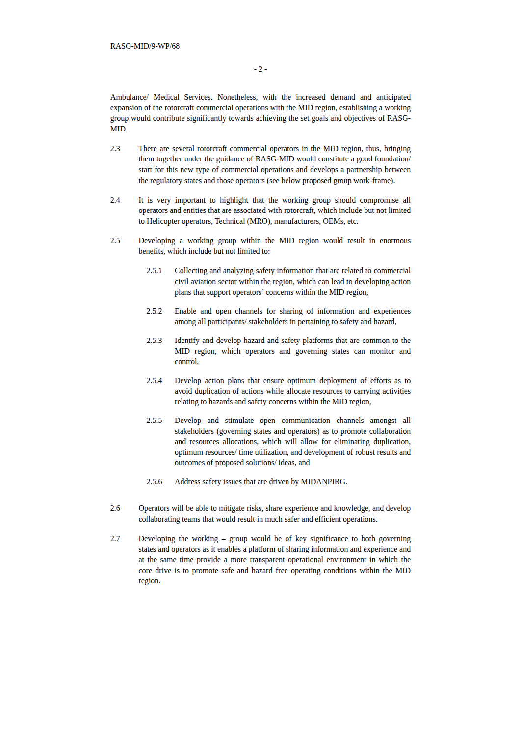RASG-MID/9-WP/68
- 2 -
Ambulance/ Medical Services. Nonetheless, with the increased demand and anticipated expansion of the rotorcraft commercial operations with the MID region, establishing a working group would contribute significantly towards achieving the set goals and objectives of RASG-MID.
2.3
There are several rotorcraft commercial operators in the MID region, thus, bringing them together under the guidance of RASG-MID would constitute a good foundation/ start for this new type of commercial operations and develops a partnership between the regulatory states and those operators (see below proposed group work-frame).
2.4
It is very important to highlight that the working group should compromise all operators and entities that are associated with rotorcraft, which include but not limited to Helicopter operators, Technical (MRO), manufacturers, OEMs, etc.
2.5
Developing a working group within the MID region would result in enormous benefits, which include but not limited to:
2.5.1
Collecting and analyzing safety information that are related to commercial civil aviation sector within the region, which can lead to developing action plans that support operators’ concerns within the MID region,
2.5.2
Enable and open channels for sharing of information and experiences among all participants/ stakeholders in pertaining to safety and hazard,
2.5.3
Identify and develop hazard and safety platforms that are common to the MID region, which operators and governing states can monitor and control,
2.5.4
Develop action plans that ensure optimum deployment of efforts as to avoid duplication of actions while allocate resources to carrying activities relating to hazards and safety concerns within the MID region,
2.5.5
Develop and stimulate open communication channels amongst all stakeholders (governing states and operators) as to promote collaboration and resources allocations, which will allow for eliminating duplication, optimum resources/ time utilization, and development of robust results and outcomes of proposed solutions/ ideas, and
2.5.6
Address safety issues that are driven by MIDANPIRG.
2.6
Operators will be able to mitigate risks, share experience and knowledge, and develop collaborating teams that would result in much safer and efficient operations.
2.7
Developing the working – group would be of key significance to both governing states and operators as it enables a platform of sharing information and experience and at the same time provide a more transparent operational environment in which the core drive is to promote safe and hazard free operating conditions within the MID region.